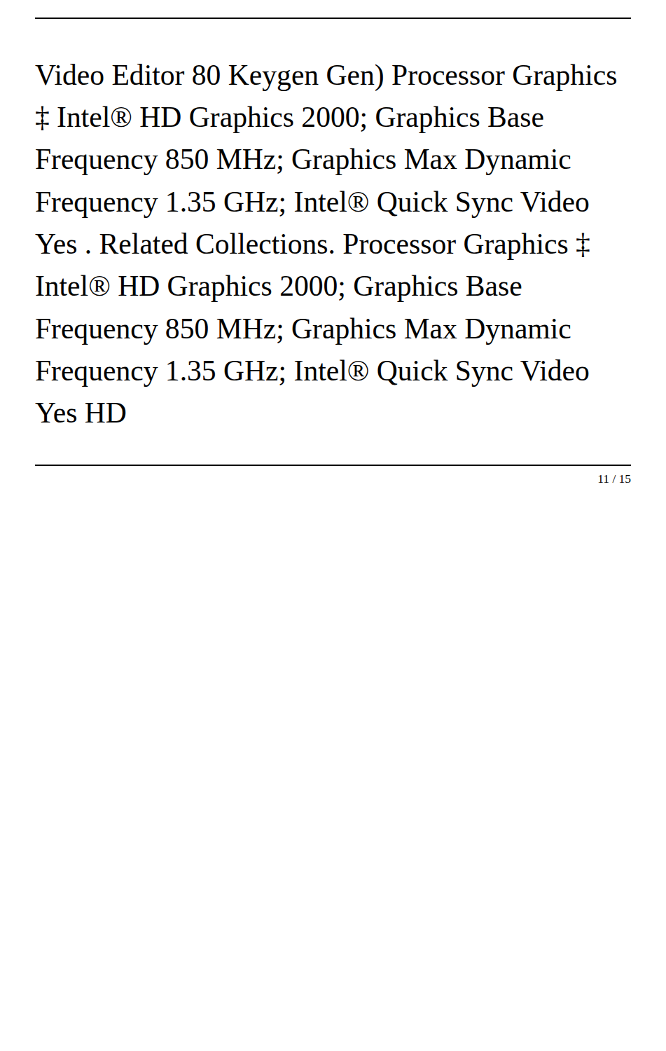Video Editor 80 Keygen Gen) Processor Graphics ‡ Intel® HD Graphics 2000; Graphics Base Frequency 850 MHz; Graphics Max Dynamic Frequency 1.35 GHz; Intel® Quick Sync Video Yes . Related Collections. Processor Graphics ‡ Intel® HD Graphics 2000; Graphics Base Frequency 850 MHz; Graphics Max Dynamic Frequency 1.35 GHz; Intel® Quick Sync Video Yes HD
11 / 15